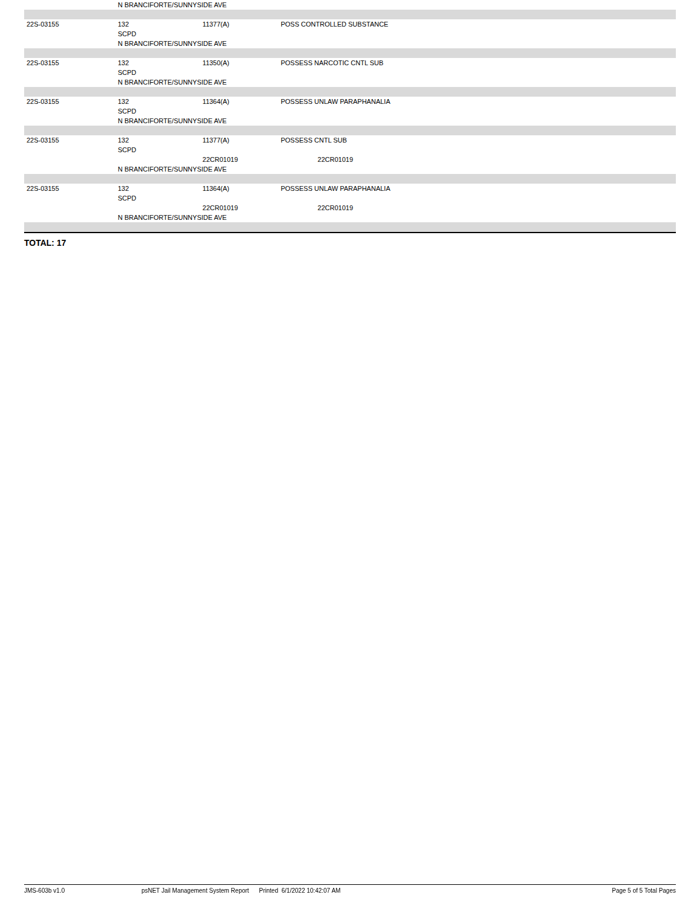| | N BRANCIFORTE/SUNNYSIDE AVE |
| 22S-03155 | 132 | 11377(A) | POSS CONTROLLED SUBSTANCE |
| | SCPD | | |
| | N BRANCIFORTE/SUNNYSIDE AVE |
| 22S-03155 | 132 | 11350(A) | POSSESS NARCOTIC CNTL SUB |
| | SCPD | | |
| | N BRANCIFORTE/SUNNYSIDE AVE |
| 22S-03155 | 132 | 11364(A) | POSSESS UNLAW PARAPHANALIA |
| | SCPD | | |
| | N BRANCIFORTE/SUNNYSIDE AVE |
| 22S-03155 | 132 | 11377(A) | POSSESS CNTL SUB |
| | SCPD | | |
| | | 22CR01019 | 22CR01019 |
| | N BRANCIFORTE/SUNNYSIDE AVE |
| 22S-03155 | 132 | 11364(A) | POSSESS UNLAW PARAPHANALIA |
| | SCPD | | |
| | | 22CR01019 | 22CR01019 |
| | N BRANCIFORTE/SUNNYSIDE AVE |
TOTAL: 17
| JMS-603b v1.0 | psNET Jail Management System Report Printed 6/1/2022 10:42:07 AM | Page 5 of 5 Total Pages |